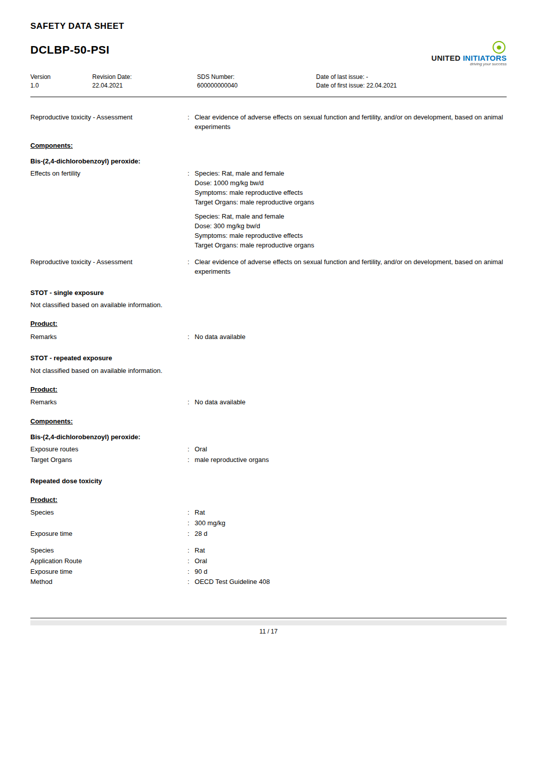SAFETY DATA SHEET
DCLBP-50-PSI
⦿
UNITED INITIATORS
driving your success
| Version 1.0 | Revision Date: 22.04.2021 | SDS Number: 600000000040 | Date of last issue: - Date of first issue: 22.04.2021 |
| Reproductive toxicity - Assessment | : | Clear evidence of adverse effects on sexual function and fertility, and/or on development, based on animal experiments |
Components:
Bis-(2,4-dichlorobenzoyl) peroxide:
| Effects on fertility | : | Species: Rat, male and female Dose: 1000 mg/kg bw/d Symptoms: male reproductive effects Target Organs: male reproductive organs Species: Rat, male and female Dose: 300 mg/kg bw/d Symptoms: male reproductive effects Target Organs: male reproductive organs |
| Reproductive toxicity - Assessment | : | Clear evidence of adverse effects on sexual function and fertility, and/or on development, based on animal experiments |
STOT - single exposure
Not classified based on available information.
Product:
| Remarks | : | No data available |
STOT - repeated exposure
Not classified based on available information.
Product:
| Remarks | : | No data available |
Components:
Bis-(2,4-dichlorobenzoyl) peroxide:
| Exposure routes | : | Oral |
| Target Organs | : | male reproductive organs |
Repeated dose toxicity
Product:
| Species | : | Rat |
| | : | 300 mg/kg |
| Exposure time | : | 28 d |
| Species | : | Rat |
| Application Route | : | Oral |
| Exposure time | : | 90 d |
| Method | : | OECD Test Guideline 408 |
11 / 17